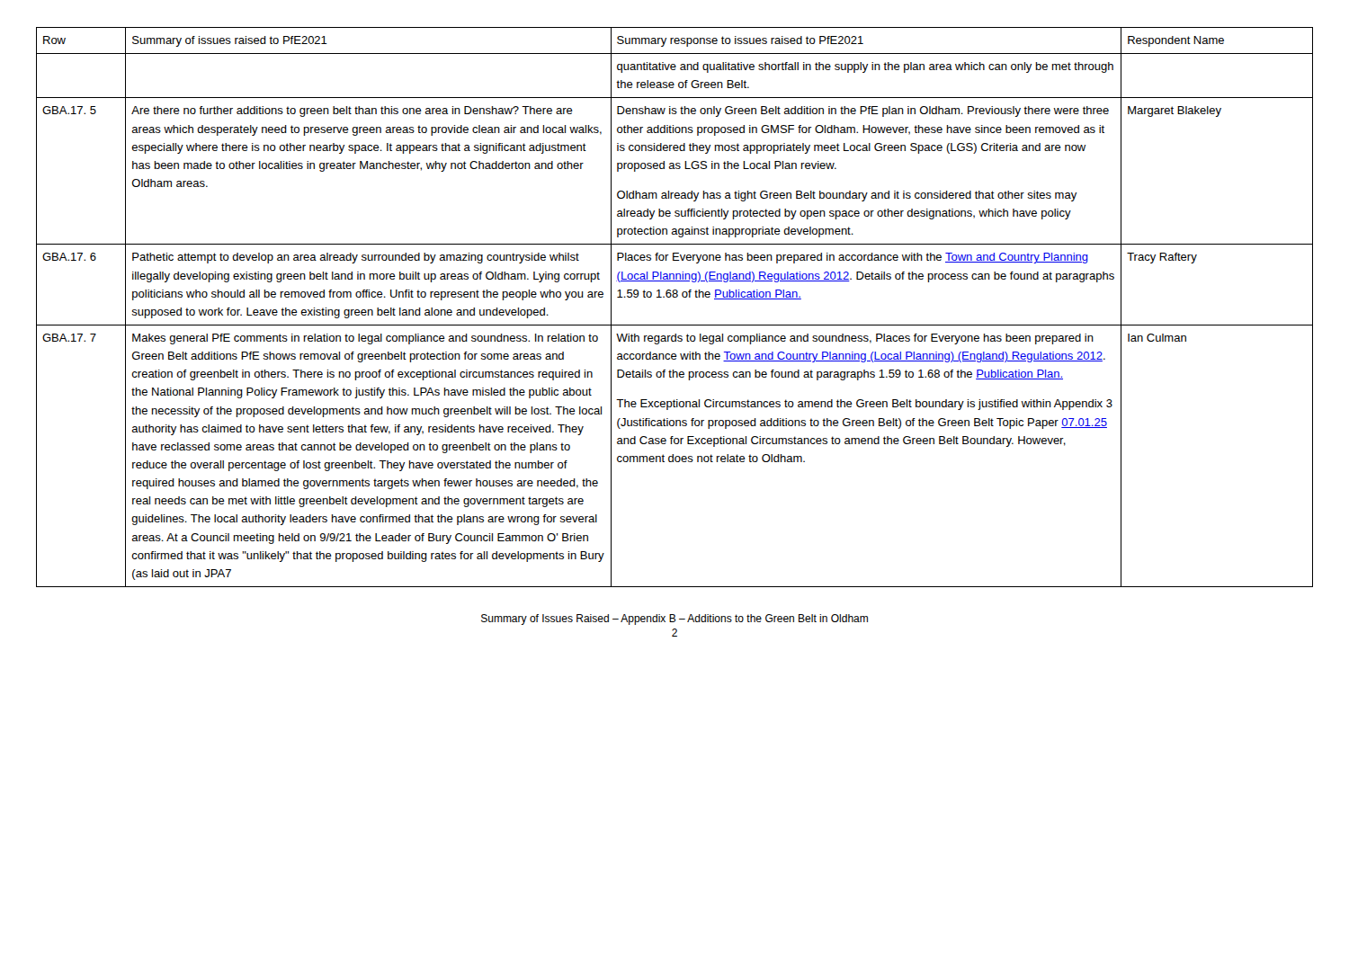| Row | Summary of issues raised to PfE2021 | Summary response to issues raised to PfE2021 | Respondent Name |
| --- | --- | --- | --- |
| | | quantitative and qualitative shortfall in the supply in the plan area which can only be met through the release of Green Belt. | |
| GBA.17. 5 | Are there no further additions to green belt than this one area in Denshaw? There are areas which desperately need to preserve green areas to provide clean air and local walks, especially where there is no other nearby space. It appears that a significant adjustment has been made to other localities in greater Manchester, why not Chadderton and other Oldham areas. | Denshaw is the only Green Belt addition in the PfE plan in Oldham. Previously there were three other additions proposed in GMSF for Oldham. However, these have since been removed as it is considered they most appropriately meet Local Green Space (LGS) Criteria and are now proposed as LGS in the Local Plan review. Oldham already has a tight Green Belt boundary and it is considered that other sites may already be sufficiently protected by open space or other designations, which have policy protection against inappropriate development. | Margaret Blakeley |
| GBA.17. 6 | Pathetic attempt to develop an area already surrounded by amazing countryside whilst illegally developing existing green belt land in more built up areas of Oldham. Lying corrupt politicians who should all be removed from office. Unfit to represent the people who you are supposed to work for. Leave the existing green belt land alone and undeveloped. | Places for Everyone has been prepared in accordance with the Town and Country Planning (Local Planning) (England) Regulations 2012 . Details of the process can be found at paragraphs 1.59 to 1.68 of the Publication Plan. | Tracy Raftery |
| GBA.17. 7 | Makes general PfE comments in relation to legal compliance and soundness. In relation to Green Belt additions PfE shows removal of greenbelt protection for some areas and creation of greenbelt in others. There is no proof of exceptional circumstances required in the National Planning Policy Framework to justify this. LPAs have misled the public about the necessity of the proposed developments and how much greenbelt will be lost. The local authority has claimed to have sent letters that few, if any, residents have received. They have reclassed some areas that cannot be developed on to greenbelt on the plans to reduce the overall percentage of lost greenbelt. They have overstated the number of required houses and blamed the governments targets when fewer houses are needed, the real needs can be met with little greenbelt development and the government targets are guidelines. The local authority leaders have confirmed that the plans are wrong for several areas. At a Council meeting held on 9/9/21 the Leader of Bury Council Eammon O' Brien confirmed that it was "unlikely" that the proposed building rates for all developments in Bury (as laid out in JPA7 | With regards to legal compliance and soundness, Places for Everyone has been prepared in accordance with the Town and Country Planning (Local Planning) (England) Regulations 2012 . Details of the process can be found at paragraphs 1.59 to 1.68 of the Publication Plan. The Exceptional Circumstances to amend the Green Belt boundary is justified within Appendix 3 (Justifications for proposed additions to the Green Belt) of the Green Belt Topic Paper 07.01.25 and Case for Exceptional Circumstances to amend the Green Belt Boundary. However, comment does not relate to Oldham. | Ian Culman |
Summary of Issues Raised – Appendix B – Additions to the Green Belt in Oldham
2